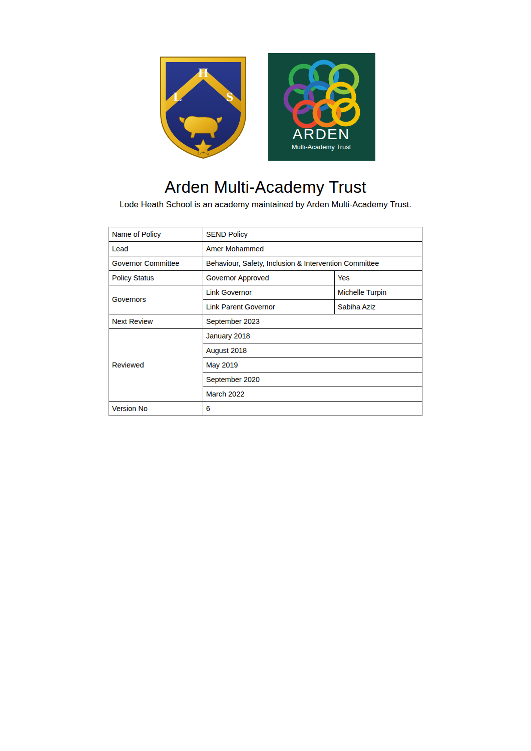H L S
ARDEN Multi-Academy Trust
Arden Multi-Academy Trust
Lode Heath School is an academy maintained by Arden Multi-Academy Trust.
| Name of Policy | SEND Policy |
| Lead | Amer Mohammed |
| Governor Committee | Behaviour, Safety, Inclusion & Intervention Committee |
| Policy Status | Governor Approved | Yes |
| Governors | Link Governor | Michelle Turpin |
| Link Parent Governor | Sabiha Aziz |
| Next Review | September 2023 |
| Reviewed | January 2018 |
| August 2018 |
| May 2019 |
| September 2020 |
| March 2022 |
| Version No | 6 |